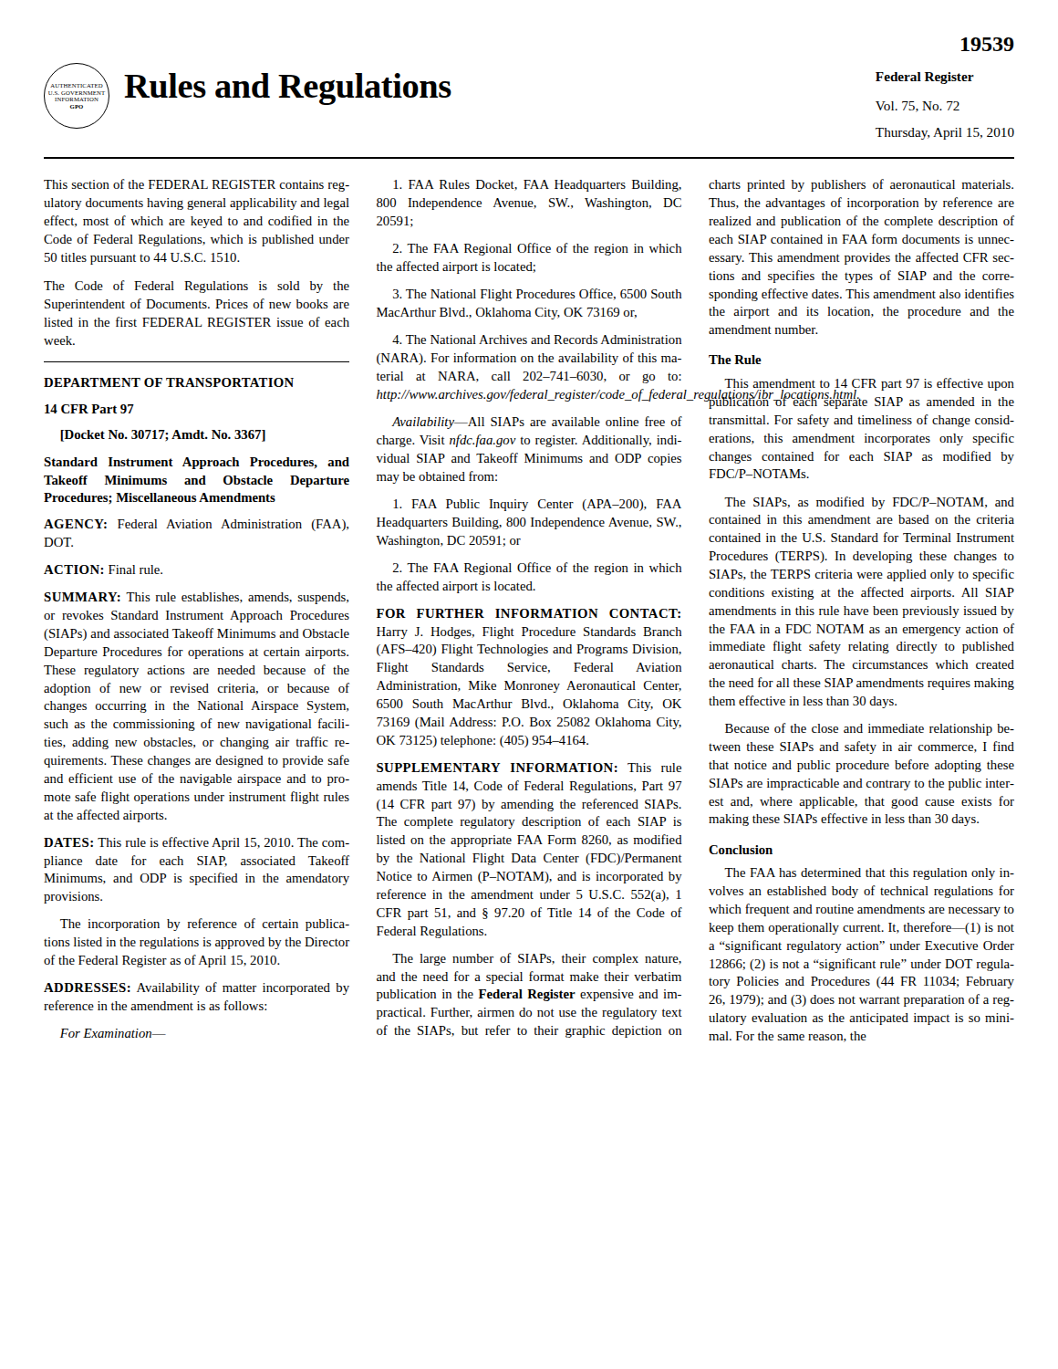19539
AUTHENTICATED U.S. GOVERNMENT INFORMATION GPO
Rules and Regulations
Federal Register
Vol. 75, No. 72
Thursday, April 15, 2010
This section of the FEDERAL REGISTER contains regulatory documents having general applicability and legal effect, most of which are keyed to and codified in the Code of Federal Regulations, which is published under 50 titles pursuant to 44 U.S.C. 1510.
The Code of Federal Regulations is sold by the Superintendent of Documents. Prices of new books are listed in the first FEDERAL REGISTER issue of each week.
DEPARTMENT OF TRANSPORTATION
14 CFR Part 97
[Docket No. 30717; Amdt. No. 3367]
Standard Instrument Approach Procedures, and Takeoff Minimums and Obstacle Departure Procedures; Miscellaneous Amendments
AGENCY: Federal Aviation Administration (FAA), DOT.
ACTION: Final rule.
SUMMARY: This rule establishes, amends, suspends, or revokes Standard Instrument Approach Procedures (SIAPs) and associated Takeoff Minimums and Obstacle Departure Procedures for operations at certain airports. These regulatory actions are needed because of the adoption of new or revised criteria, or because of changes occurring in the National Airspace System, such as the commissioning of new navigational facilities, adding new obstacles, or changing air traffic requirements. These changes are designed to provide safe and efficient use of the navigable airspace and to promote safe flight operations under instrument flight rules at the affected airports.
DATES: This rule is effective April 15, 2010. The compliance date for each SIAP, associated Takeoff Minimums, and ODP is specified in the amendatory provisions.
The incorporation by reference of certain publications listed in the regulations is approved by the Director of the Federal Register as of April 15, 2010.
ADDRESSES: Availability of matter incorporated by reference in the amendment is as follows:
For Examination—
1. FAA Rules Docket, FAA Headquarters Building, 800 Independence Avenue, SW., Washington, DC 20591;
2. The FAA Regional Office of the region in which the affected airport is located;
3. The National Flight Procedures Office, 6500 South MacArthur Blvd., Oklahoma City, OK 73169 or,
4. The National Archives and Records Administration (NARA). For information on the availability of this material at NARA, call 202–741–6030, or go to: http://www.archives.gov/federal_register/code_of_federal_regulations/ibr_locations.html.
Availability—All SIAPs are available online free of charge. Visit nfdc.faa.gov to register. Additionally, individual SIAP and Takeoff Minimums and ODP copies may be obtained from:
1. FAA Public Inquiry Center (APA–200), FAA Headquarters Building, 800 Independence Avenue, SW., Washington, DC 20591; or
2. The FAA Regional Office of the region in which the affected airport is located.
FOR FURTHER INFORMATION CONTACT: Harry J. Hodges, Flight Procedure Standards Branch (AFS–420) Flight Technologies and Programs Division, Flight Standards Service, Federal Aviation Administration, Mike Monroney Aeronautical Center, 6500 South MacArthur Blvd., Oklahoma City, OK 73169 (Mail Address: P.O. Box 25082 Oklahoma City, OK 73125) telephone: (405) 954–4164.
SUPPLEMENTARY INFORMATION: This rule amends Title 14, Code of Federal Regulations, Part 97 (14 CFR part 97) by amending the referenced SIAPs. The complete regulatory description of each SIAP is listed on the appropriate FAA Form 8260, as modified by the National Flight Data Center (FDC)/Permanent Notice to Airmen (P–NOTAM), and is incorporated by reference in the amendment under 5 U.S.C. 552(a), 1 CFR part 51, and § 97.20 of Title 14 of the Code of Federal Regulations.
The large number of SIAPs, their complex nature, and the need for a special format make their verbatim publication in the Federal Register expensive and impractical. Further, airmen do not use the regulatory text of the SIAPs, but refer to their graphic depiction on charts printed by publishers of aeronautical materials. Thus, the advantages of incorporation by reference are realized and publication of the complete description of each SIAP contained in FAA form documents is unnecessary. This amendment provides the affected CFR sections and specifies the types of SIAP and the corresponding effective dates. This amendment also identifies the airport and its location, the procedure and the amendment number.
The Rule
This amendment to 14 CFR part 97 is effective upon publication of each separate SIAP as amended in the transmittal. For safety and timeliness of change considerations, this amendment incorporates only specific changes contained for each SIAP as modified by FDC/P–NOTAMs.
The SIAPs, as modified by FDC/P–NOTAM, and contained in this amendment are based on the criteria contained in the U.S. Standard for Terminal Instrument Procedures (TERPS). In developing these changes to SIAPs, the TERPS criteria were applied only to specific conditions existing at the affected airports. All SIAP amendments in this rule have been previously issued by the FAA in a FDC NOTAM as an emergency action of immediate flight safety relating directly to published aeronautical charts. The circumstances which created the need for all these SIAP amendments requires making them effective in less than 30 days.
Because of the close and immediate relationship between these SIAPs and safety in air commerce, I find that notice and public procedure before adopting these SIAPs are impracticable and contrary to the public interest and, where applicable, that good cause exists for making these SIAPs effective in less than 30 days.
Conclusion
The FAA has determined that this regulation only involves an established body of technical regulations for which frequent and routine amendments are necessary to keep them operationally current. It, therefore—(1) is not a “significant regulatory action” under Executive Order 12866; (2) is not a “significant rule” under DOT regulatory Policies and Procedures (44 FR 11034; February 26, 1979); and (3) does not warrant preparation of a regulatory evaluation as the anticipated impact is so minimal. For the same reason, the